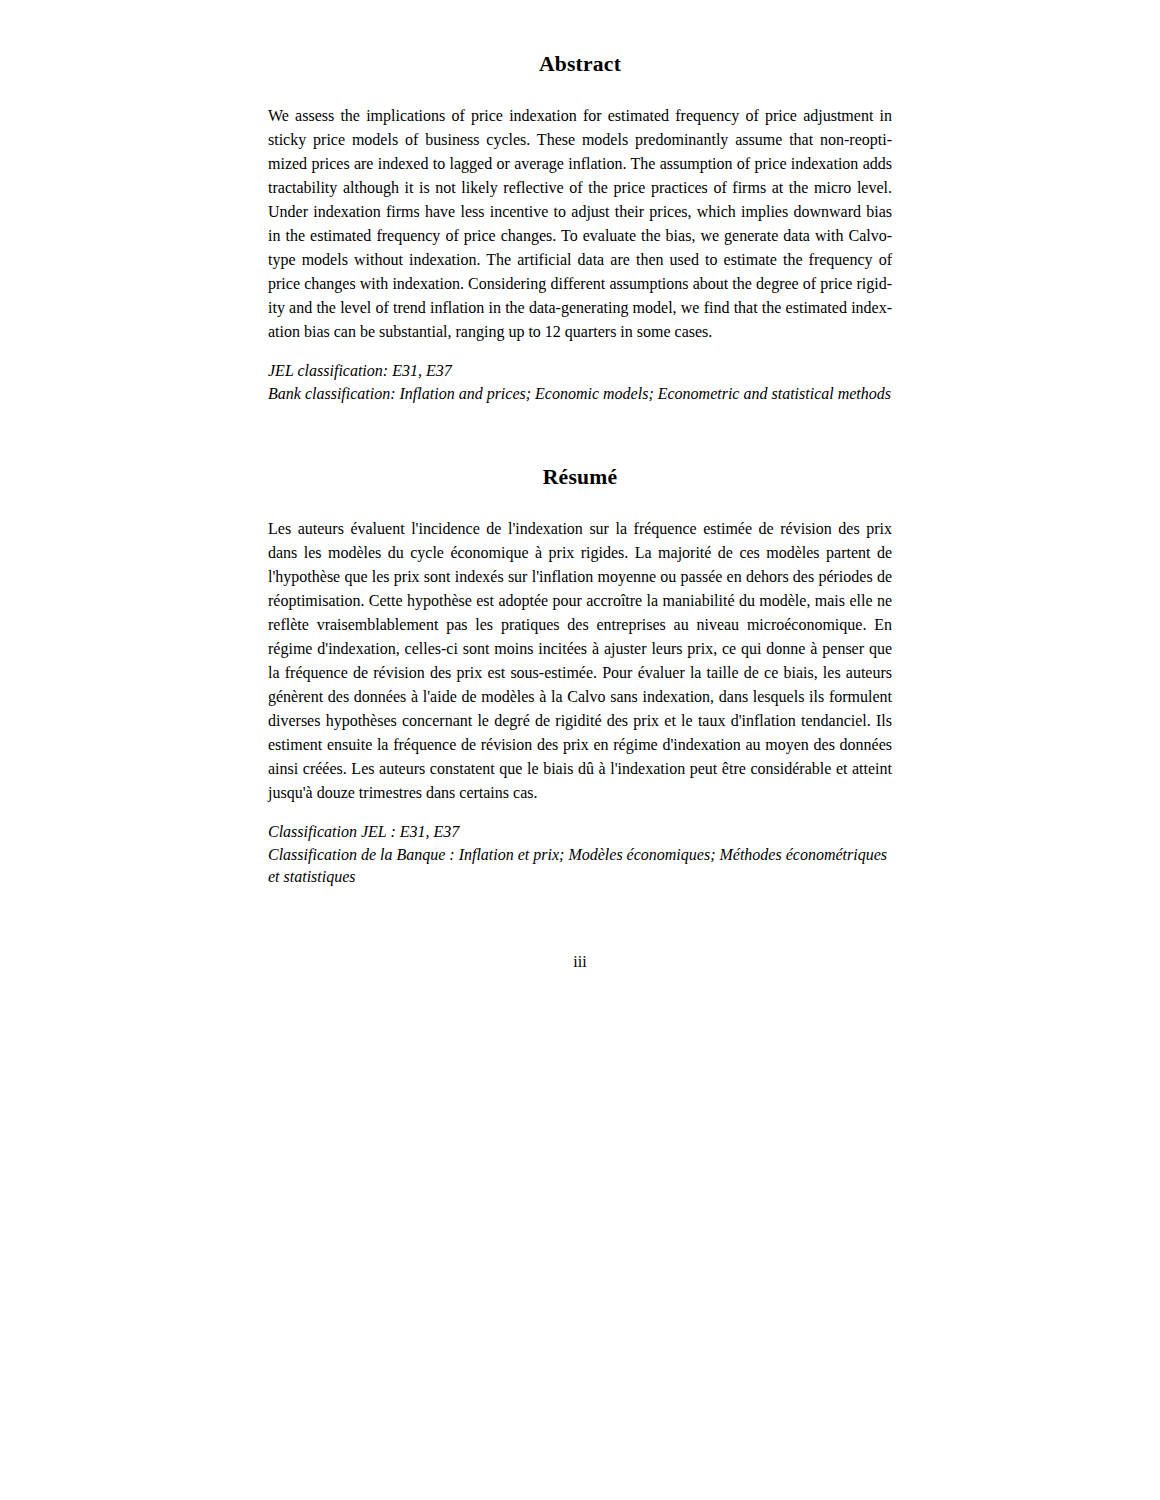Abstract
We assess the implications of price indexation for estimated frequency of price adjustment in sticky price models of business cycles. These models predominantly assume that non-reoptimized prices are indexed to lagged or average inflation. The assumption of price indexation adds tractability although it is not likely reflective of the price practices of firms at the micro level. Under indexation firms have less incentive to adjust their prices, which implies downward bias in the estimated frequency of price changes. To evaluate the bias, we generate data with Calvo-type models without indexation. The artificial data are then used to estimate the frequency of price changes with indexation. Considering different assumptions about the degree of price rigidity and the level of trend inflation in the data-generating model, we find that the estimated indexation bias can be substantial, ranging up to 12 quarters in some cases.
JEL classification: E31, E37
Bank classification: Inflation and prices; Economic models; Econometric and statistical methods
Résumé
Les auteurs évaluent l'incidence de l'indexation sur la fréquence estimée de révision des prix dans les modèles du cycle économique à prix rigides. La majorité de ces modèles partent de l'hypothèse que les prix sont indexés sur l'inflation moyenne ou passée en dehors des périodes de réoptimisation. Cette hypothèse est adoptée pour accroître la maniabilité du modèle, mais elle ne reflète vraisemblablement pas les pratiques des entreprises au niveau microéconomique. En régime d'indexation, celles-ci sont moins incitées à ajuster leurs prix, ce qui donne à penser que la fréquence de révision des prix est sous-estimée. Pour évaluer la taille de ce biais, les auteurs génèrent des données à l'aide de modèles à la Calvo sans indexation, dans lesquels ils formulent diverses hypothèses concernant le degré de rigidité des prix et le taux d'inflation tendanciel. Ils estiment ensuite la fréquence de révision des prix en régime d'indexation au moyen des données ainsi créées. Les auteurs constatent que le biais dû à l'indexation peut être considérable et atteint jusqu'à douze trimestres dans certains cas.
Classification JEL : E31, E37
Classification de la Banque : Inflation et prix; Modèles économiques; Méthodes économétriques et statistiques
iii